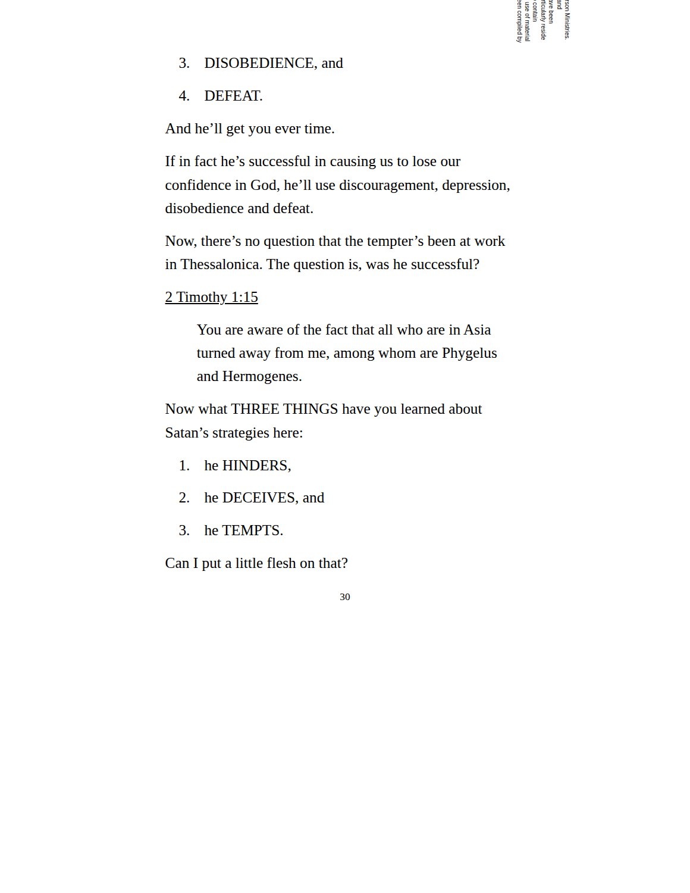Copyright © 2020 by Bible Teaching Resources by Don Anderson Ministries. The author's teacher notes incorporate quoted, paraphrased and summarized material from a variety of sources, all of which have been appropriately credited to the best of our ability. Quotations particularly reside within the realm of fair use. It is the nature of teacher notes to contain references that may prove difficult to accurately attribute. Any use of material without proper citation is unintentional. Teacher notes have been compiled by Ronnie Marroquin.
3. DISOBEDIENCE, and
4. DEFEAT.
And he’ll get you ever time.
If in fact he’s successful in causing us to lose our confidence in God, he’ll use discouragement, depression, disobedience and defeat.
Now, there’s no question that the tempter’s been at work in Thessalonica. The question is, was he successful?
2 Timothy 1:15
You are aware of the fact that all who are in Asia turned away from me, among whom are Phygelus and Hermogenes.
Now what THREE THINGS have you learned about Satan’s strategies here:
1. he HINDERS,
2. he DECEIVES, and
3. he TEMPTS.
Can I put a little flesh on that?
30